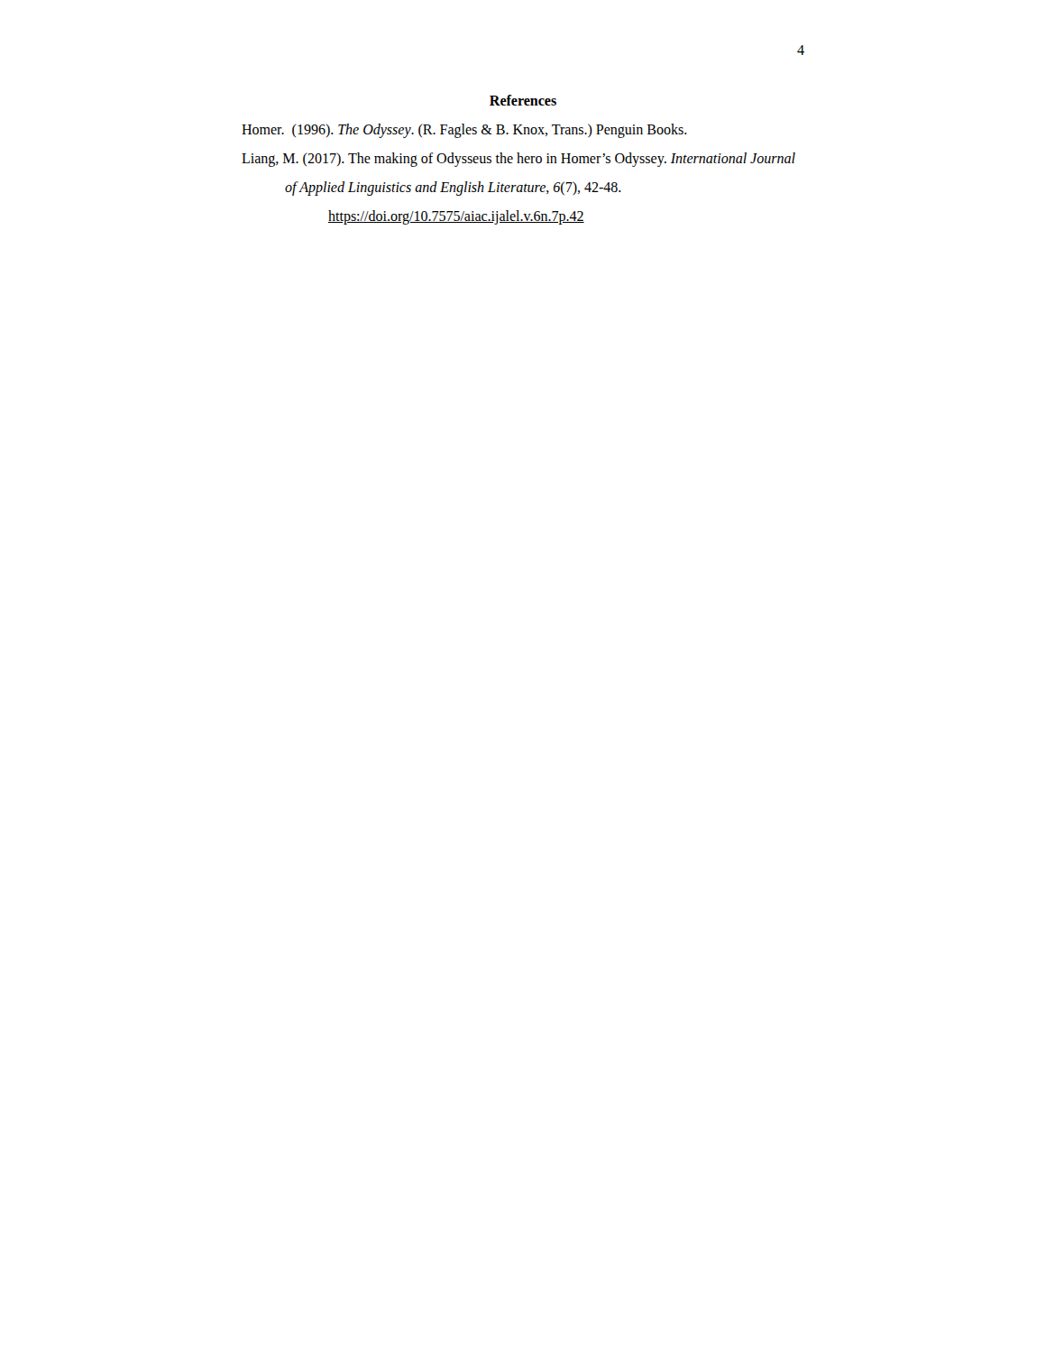4
References
Homer. (1996). The Odyssey. (R. Fagles & B. Knox, Trans.) Penguin Books.
Liang, M. (2017). The making of Odysseus the hero in Homer’s Odyssey. International Journal of Applied Linguistics and English Literature, 6(7), 42-48. https://doi.org/10.7575/aiac.ijalel.v.6n.7p.42